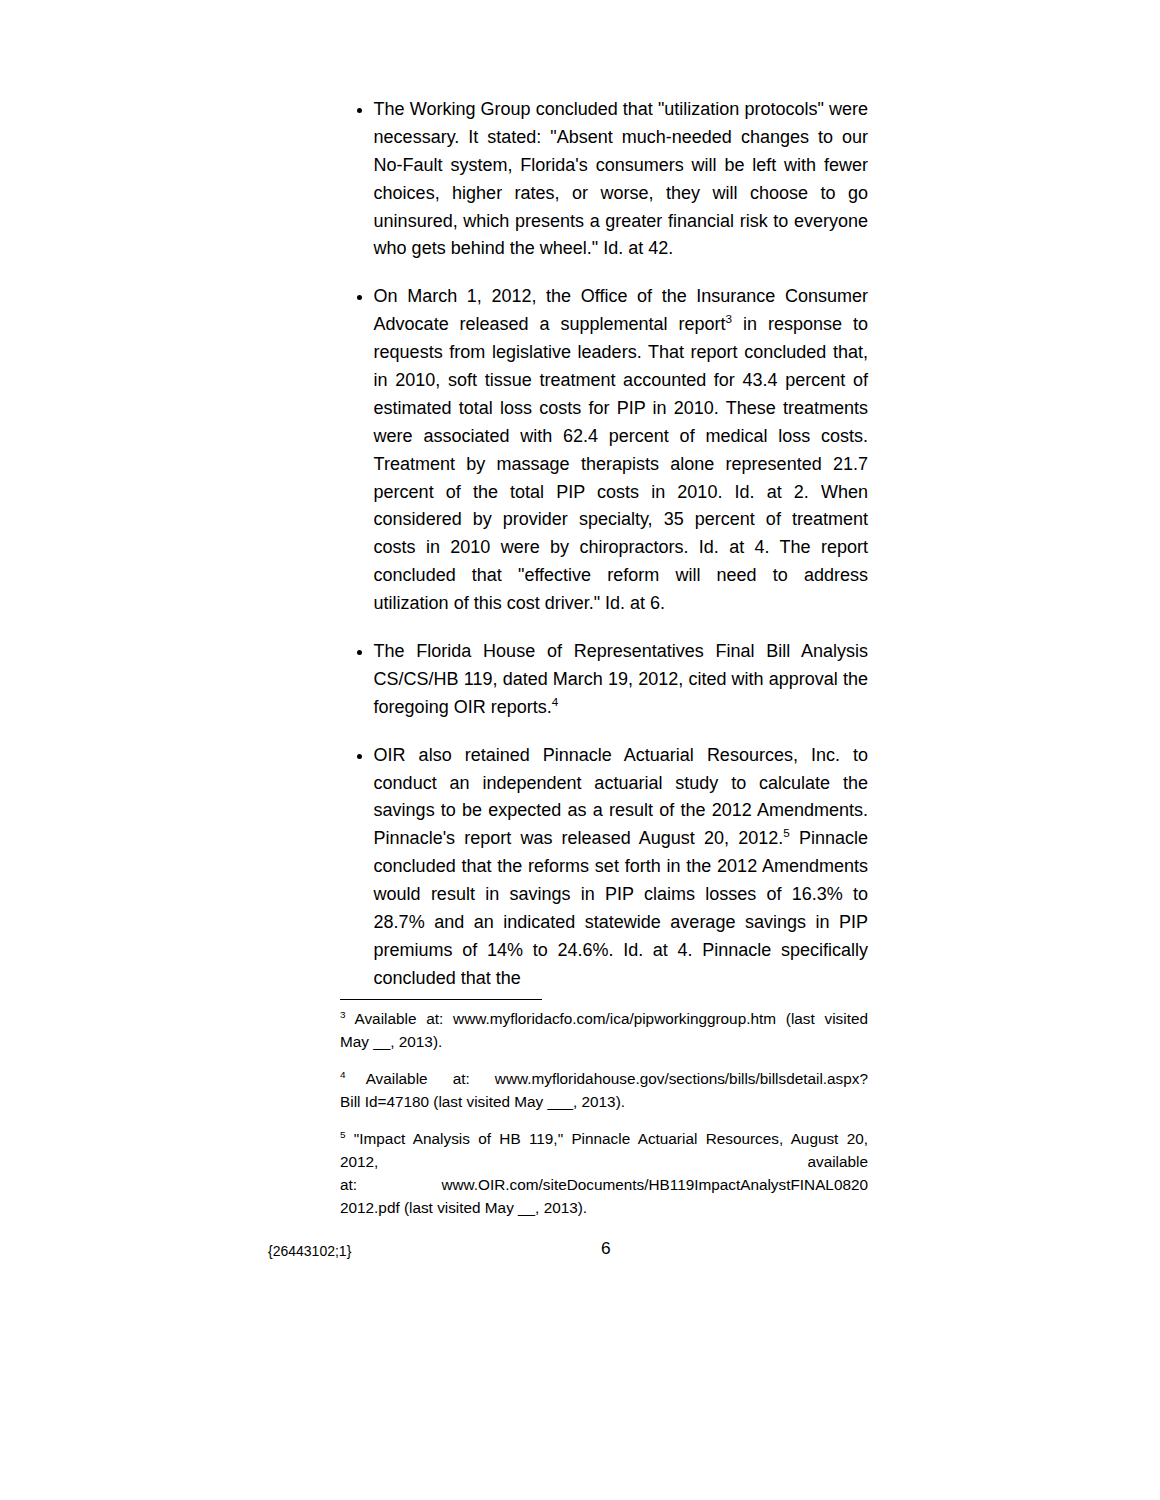The Working Group concluded that "utilization protocols" were necessary. It stated: "Absent much-needed changes to our No-Fault system, Florida's consumers will be left with fewer choices, higher rates, or worse, they will choose to go uninsured, which presents a greater financial risk to everyone who gets behind the wheel." Id. at 42.
On March 1, 2012, the Office of the Insurance Consumer Advocate released a supplemental report3 in response to requests from legislative leaders. That report concluded that, in 2010, soft tissue treatment accounted for 43.4 percent of estimated total loss costs for PIP in 2010. These treatments were associated with 62.4 percent of medical loss costs. Treatment by massage therapists alone represented 21.7 percent of the total PIP costs in 2010. Id. at 2. When considered by provider specialty, 35 percent of treatment costs in 2010 were by chiropractors. Id. at 4. The report concluded that "effective reform will need to address utilization of this cost driver." Id. at 6.
The Florida House of Representatives Final Bill Analysis CS/CS/HB 119, dated March 19, 2012, cited with approval the foregoing OIR reports.4
OIR also retained Pinnacle Actuarial Resources, Inc. to conduct an independent actuarial study to calculate the savings to be expected as a result of the 2012 Amendments. Pinnacle's report was released August 20, 2012.5 Pinnacle concluded that the reforms set forth in the 2012 Amendments would result in savings in PIP claims losses of 16.3% to 28.7% and an indicated statewide average savings in PIP premiums of 14% to 24.6%. Id. at 4. Pinnacle specifically concluded that the
3 Available at: www.myfloridacfo.com/ica/pipworkinggroup.htm (last visited May __, 2013).
4 Available at: www.myfloridahouse.gov/sections/bills/billsdetail.aspx?Bill Id=47180 (last visited May ___, 2013).
5 "Impact Analysis of HB 119," Pinnacle Actuarial Resources, August 20, 2012, available at: www.OIR.com/siteDocuments/HB119ImpactAnalystFINAL0820 2012.pdf (last visited May __, 2013).
{26443102;1} 6